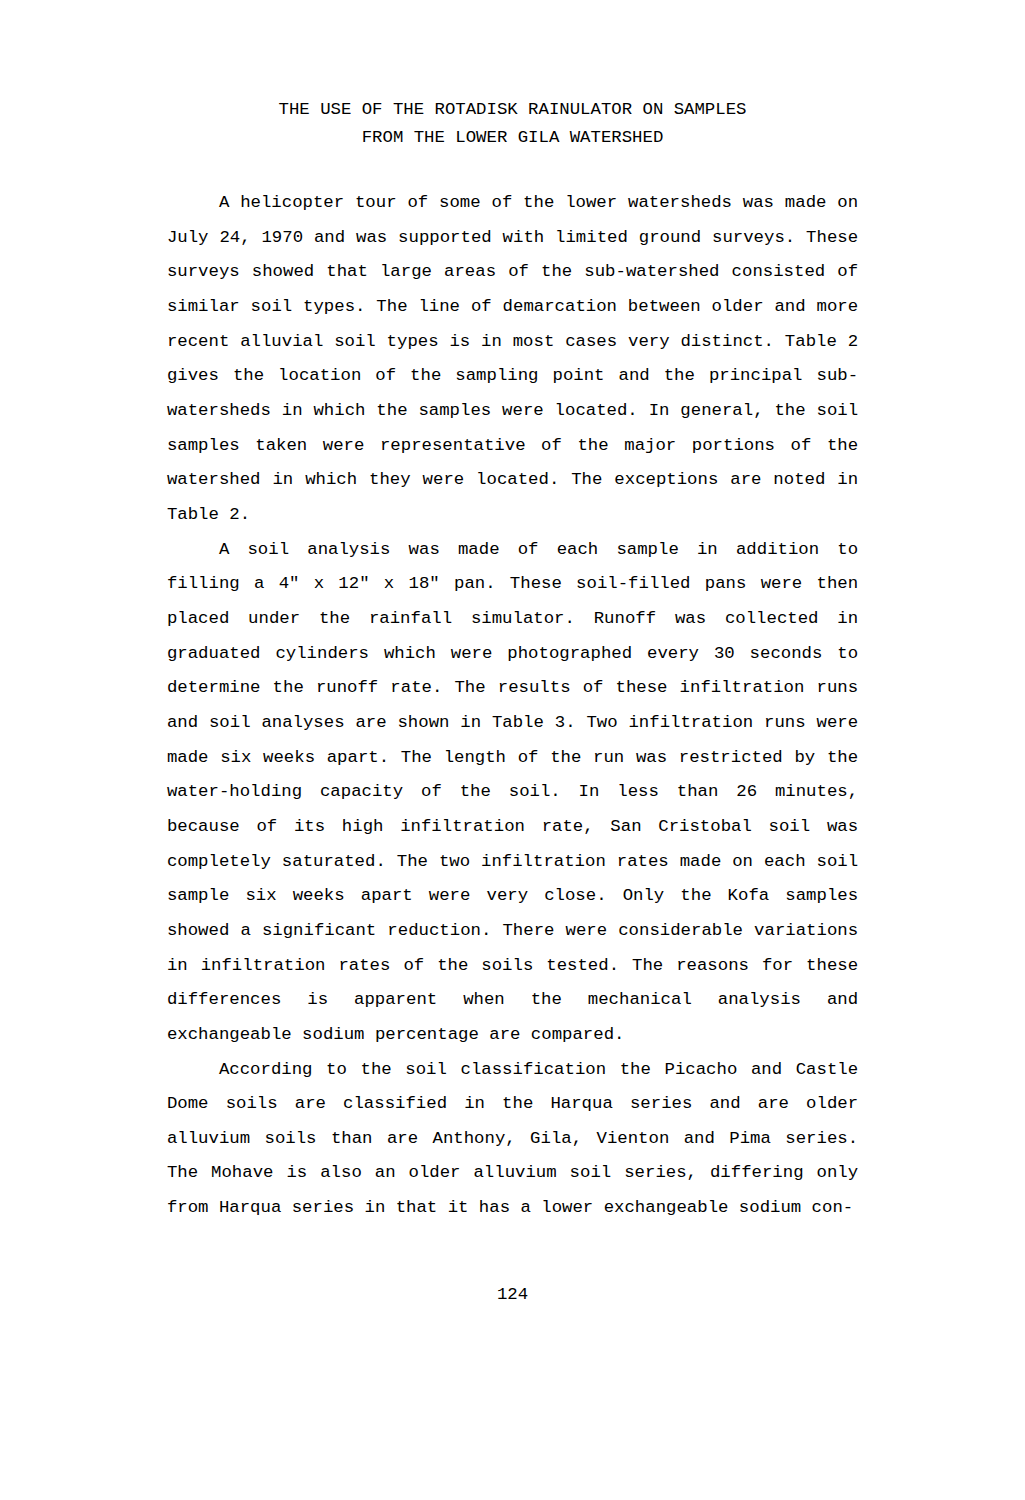The Use of the Rotadisk Rainulator on Samples
from the Lower Gila Watershed
A helicopter tour of some of the lower watersheds was made on July 24, 1970 and was supported with limited ground surveys. These surveys showed that large areas of the sub-watershed consisted of similar soil types. The line of demarcation between older and more recent alluvial soil types is in most cases very distinct. Table 2 gives the location of the sampling point and the principal sub-watersheds in which the samples were located. In general, the soil samples taken were representative of the major portions of the watershed in which they were located. The exceptions are noted in Table 2.
A soil analysis was made of each sample in addition to filling a 4" x 12" x 18" pan. These soil-filled pans were then placed under the rainfall simulator. Runoff was collected in graduated cylinders which were photographed every 30 seconds to determine the runoff rate. The results of these infiltration runs and soil analyses are shown in Table 3. Two infiltration runs were made six weeks apart. The length of the run was restricted by the water-holding capacity of the soil. In less than 26 minutes, because of its high infiltration rate, San Cristobal soil was completely saturated. The two infiltration rates made on each soil sample six weeks apart were very close. Only the Kofa samples showed a significant reduction. There were considerable variations in infiltration rates of the soils tested. The reasons for these differences is apparent when the mechanical analysis and exchangeable sodium percentage are compared.
According to the soil classification the Picacho and Castle Dome soils are classified in the Harqua series and are older alluvium soils than are Anthony, Gila, Vienton and Pima series. The Mohave is also an older alluvium soil series, differing only from Harqua series in that it has a lower exchangeable sodium con-
124